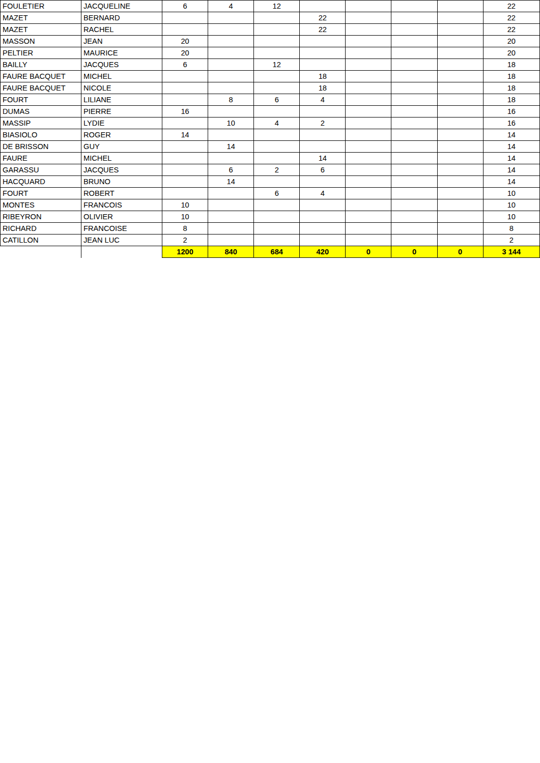| FOULETIER | JACQUELINE | 6 | 4 | 12 | | | | | 22 |
| MAZET | BERNARD | | | | 22 | | | | 22 |
| MAZET | RACHEL | | | | 22 | | | | 22 |
| MASSON | JEAN | 20 | | | | | | | 20 |
| PELTIER | MAURICE | 20 | | | | | | | 20 |
| BAILLY | JACQUES | 6 | | 12 | | | | | 18 |
| FAURE BACQUET | MICHEL | | | | 18 | | | | 18 |
| FAURE BACQUET | NICOLE | | | | 18 | | | | 18 |
| FOURT | LILIANE | | 8 | 6 | 4 | | | | 18 |
| DUMAS | PIERRE | 16 | | | | | | | 16 |
| MASSIP | LYDIE | | 10 | 4 | 2 | | | | 16 |
| BIASIOLO | ROGER | 14 | | | | | | | 14 |
| DE BRISSON | GUY | | 14 | | | | | | 14 |
| FAURE | MICHEL | | | | 14 | | | | 14 |
| GARASSU | JACQUES | | 6 | 2 | 6 | | | | 14 |
| HACQUARD | BRUNO | | 14 | | | | | | 14 |
| FOURT | ROBERT | | | 6 | 4 | | | | 10 |
| MONTES | FRANCOIS | 10 | | | | | | | 10 |
| RIBEYRON | OLIVIER | 10 | | | | | | | 10 |
| RICHARD | FRANCOISE | 8 | | | | | | | 8 |
| CATILLON | JEAN LUC | 2 | | | | | | | 2 |
| | | 1200 | 840 | 684 | 420 | 0 | 0 | 0 | 3 144 |